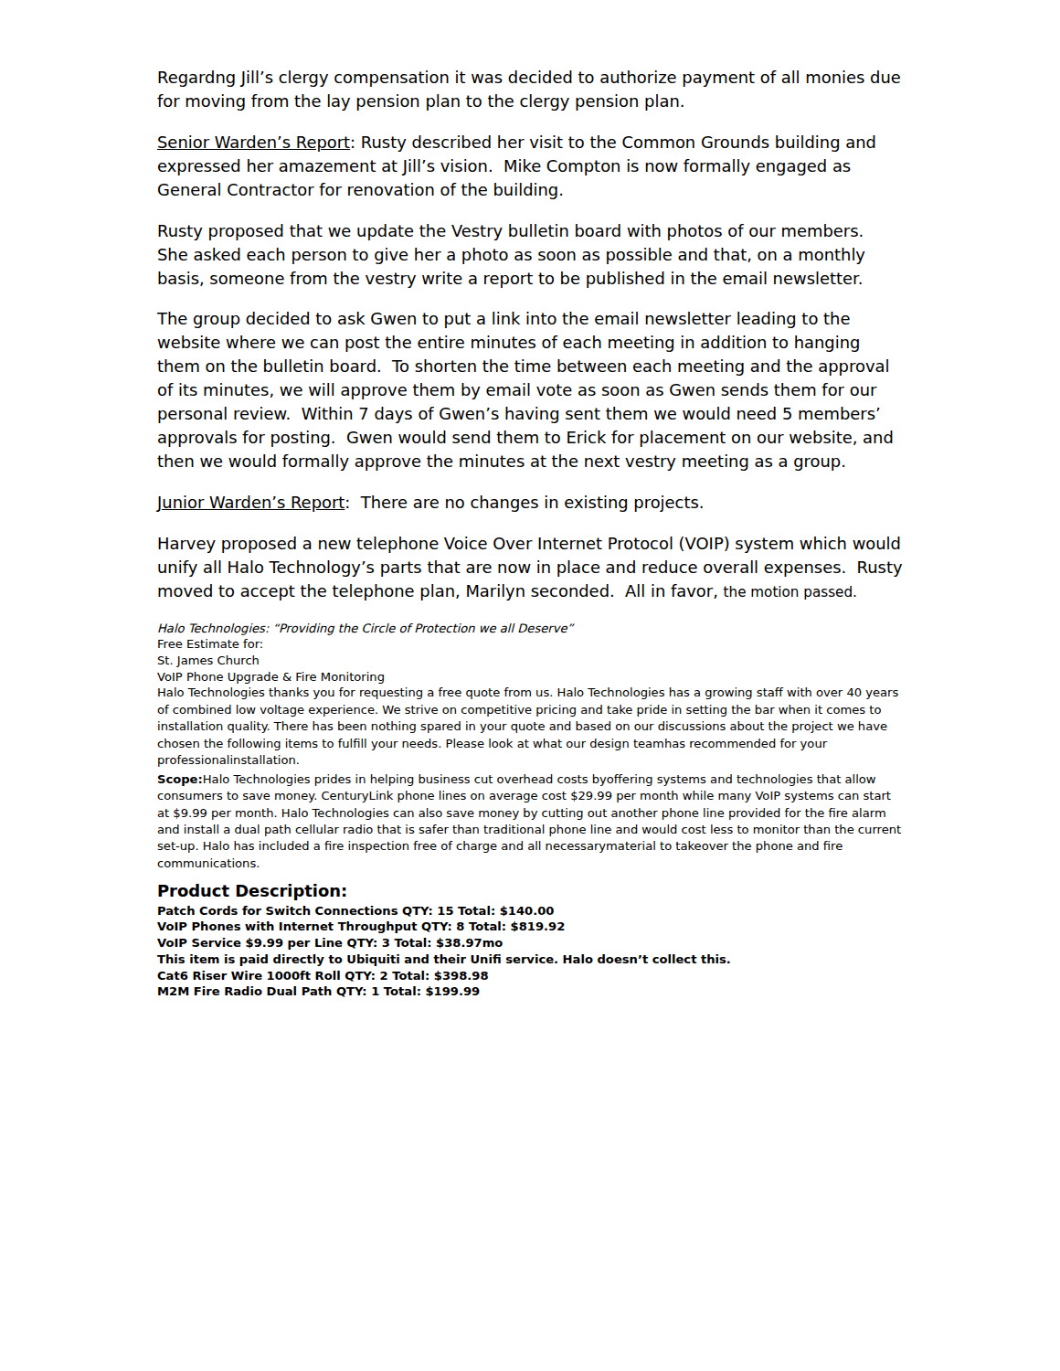Regardng Jill’s clergy compensation it was decided to authorize payment of all monies due for moving from the lay pension plan to the clergy pension plan.
Senior Warden’s Report: Rusty described her visit to the Common Grounds building and expressed her amazement at Jill’s vision. Mike Compton is now formally engaged as General Contractor for renovation of the building.
Rusty proposed that we update the Vestry bulletin board with photos of our members. She asked each person to give her a photo as soon as possible and that, on a monthly basis, someone from the vestry write a report to be published in the email newsletter.
The group decided to ask Gwen to put a link into the email newsletter leading to the website where we can post the entire minutes of each meeting in addition to hanging them on the bulletin board. To shorten the time between each meeting and the approval of its minutes, we will approve them by email vote as soon as Gwen sends them for our personal review. Within 7 days of Gwen’s having sent them we would need 5 members’ approvals for posting. Gwen would send them to Erick for placement on our website, and then we would formally approve the minutes at the next vestry meeting as a group.
Junior Warden’s Report: There are no changes in existing projects.
Harvey proposed a new telephone Voice Over Internet Protocol (VOIP) system which would unify all Halo Technology’s parts that are now in place and reduce overall expenses. Rusty moved to accept the telephone plan, Marilyn seconded. All in favor, the motion passed.
Halo Technologies: “Providing the Circle of Protection we all Deserve”
Free Estimate for:
St. James Church
VoIP Phone Upgrade & Fire Monitoring
Halo Technologies thanks you for requesting a free quote from us. Halo Technologies has a growing staff with over 40 years of combined low voltage experience. We strive on competitive pricing and take pride in setting the bar when it comes to installation quality. There has been nothing spared in your quote and based on our discussions about the project we have chosen the following items to fulfill your needs. Please look at what our design teamhas recommended for your professionalinstallation.
Scope: Halo Technologies prides in helping business cut overhead costs byoffering systems and technologies that allow consumers to save money. CenturyLink phone lines on average cost $29.99 per month while many VoIP systems can start at $9.99 per month. Halo Technologies can also save money by cutting out another phone line provided for the fire alarm and install a dual path cellular radio that is safer than traditional phone line and would cost less to monitor than the current set-up. Halo has included a fire inspection free of charge and all necessarymaterial to takeover the phone and fire communications.
Product Description:
Patch Cords for Switch Connections QTY: 15 Total: $140.00
VoIP Phones with Internet Throughput QTY: 8 Total: $819.92
VoIP Service $9.99 per Line QTY: 3 Total: $38.97mo
This item is paid directly to Ubiquiti and their Unifi service. Halo doesn’t collect this.
Cat6 Riser Wire 1000ft Roll QTY: 2 Total: $398.98
M2M Fire Radio Dual Path QTY: 1 Total: $199.99